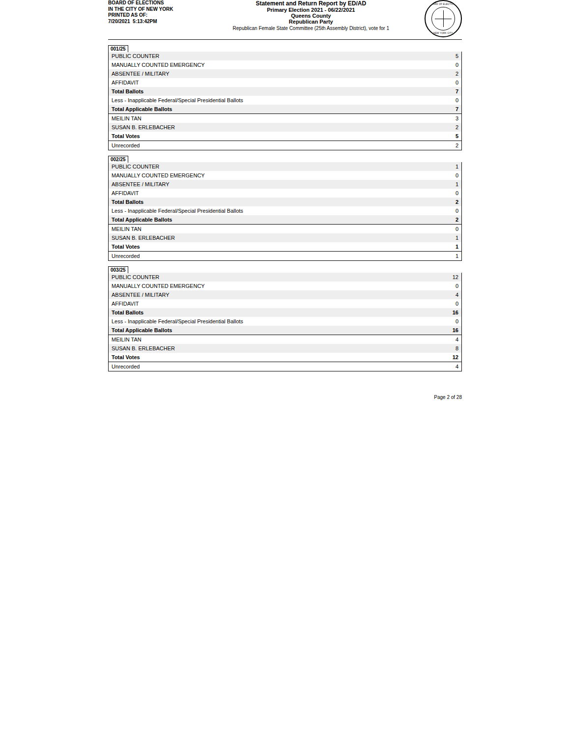BOARD OF ELECTIONS
IN THE CITY OF NEW YORK
PRINTED AS OF:
7/20/2021 5:13:42PM
Statement and Return Report by ED/AD
Primary Election 2021 - 06/22/2021
Queens County
Republican Party
Republican Female State Committee (25th Assembly District), vote for 1
001/25
| PUBLIC COUNTER | 5 |
| MANUALLY COUNTED EMERGENCY | 0 |
| ABSENTEE / MILITARY | 2 |
| AFFIDAVIT | 0 |
| Total Ballots | 7 |
| Less - Inapplicable Federal/Special Presidential Ballots | 0 |
| Total Applicable Ballots | 7 |
| MEILIN TAN | 3 |
| SUSAN B. ERLEBACHER | 2 |
| Total Votes | 5 |
| Unrecorded | 2 |
002/25
| PUBLIC COUNTER | 1 |
| MANUALLY COUNTED EMERGENCY | 0 |
| ABSENTEE / MILITARY | 1 |
| AFFIDAVIT | 0 |
| Total Ballots | 2 |
| Less - Inapplicable Federal/Special Presidential Ballots | 0 |
| Total Applicable Ballots | 2 |
| MEILIN TAN | 0 |
| SUSAN B. ERLEBACHER | 1 |
| Total Votes | 1 |
| Unrecorded | 1 |
003/25
| PUBLIC COUNTER | 12 |
| MANUALLY COUNTED EMERGENCY | 0 |
| ABSENTEE / MILITARY | 4 |
| AFFIDAVIT | 0 |
| Total Ballots | 16 |
| Less - Inapplicable Federal/Special Presidential Ballots | 0 |
| Total Applicable Ballots | 16 |
| MEILIN TAN | 4 |
| SUSAN B. ERLEBACHER | 8 |
| Total Votes | 12 |
| Unrecorded | 4 |
Page 2 of 28